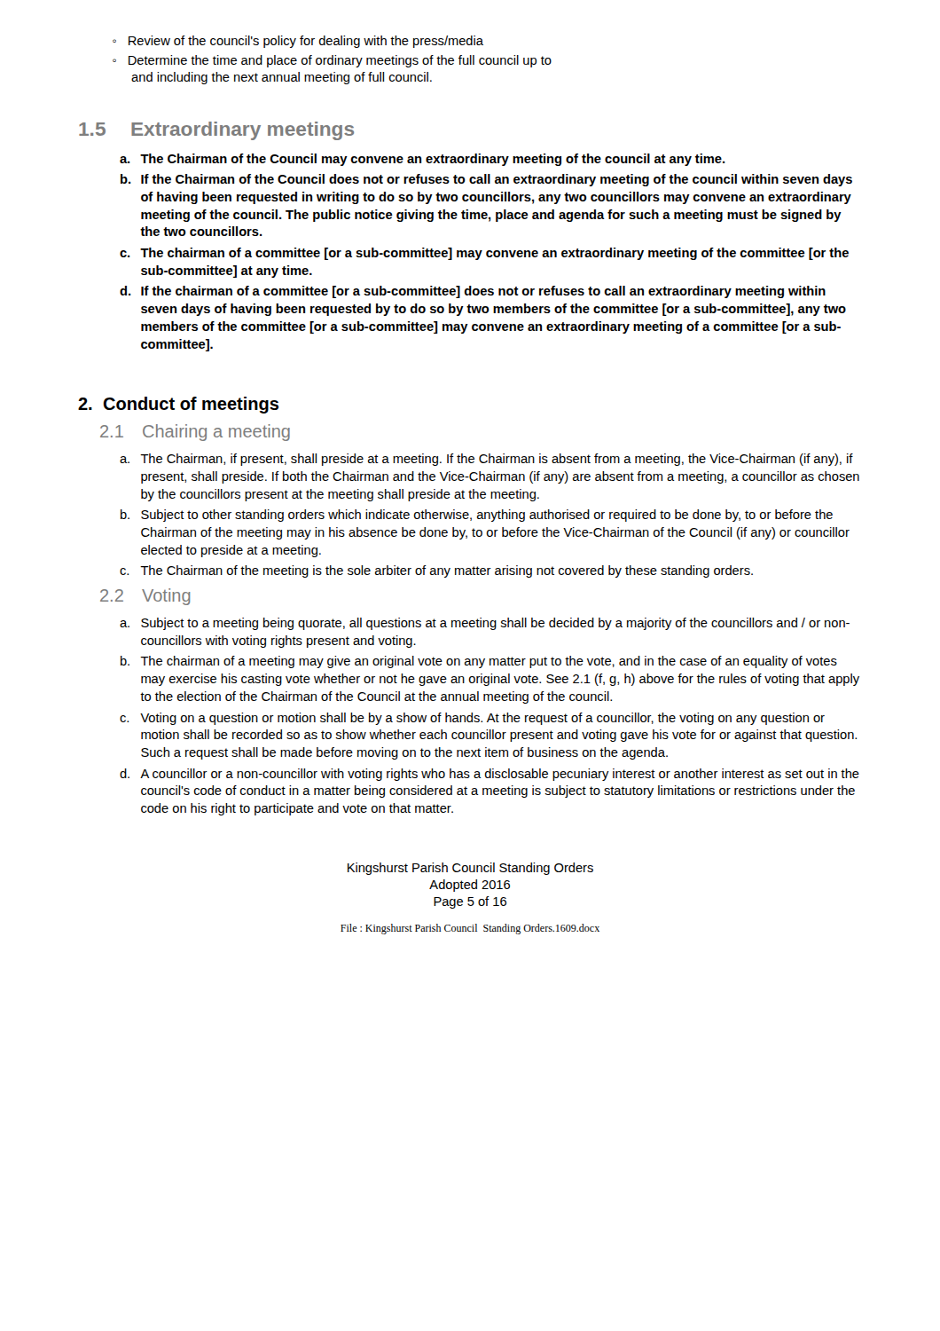Review of the council's policy for dealing with the press/media
Determine the time and place of ordinary meetings of the full council up to and including the next annual meeting of full council.
1.5 Extraordinary meetings
The Chairman of the Council may convene an extraordinary meeting of the council at any time.
If the Chairman of the Council does not or refuses to call an extraordinary meeting of the council within seven days of having been requested in writing to do so by two councillors, any two councillors may convene an extraordinary meeting of the council. The public notice giving the time, place and agenda for such a meeting must be signed by the two councillors.
The chairman of a committee [or a sub-committee] may convene an extraordinary meeting of the committee [or the sub-committee] at any time.
If the chairman of a committee [or a sub-committee] does not or refuses to call an extraordinary meeting within seven days of having been requested by to do so by two members of the committee [or a sub-committee], any two members of the committee [or a sub-committee] may convene an extraordinary meeting of a committee [or a sub-committee].
2. Conduct of meetings
2.1 Chairing a meeting
The Chairman, if present, shall preside at a meeting. If the Chairman is absent from a meeting, the Vice-Chairman (if any), if present, shall preside. If both the Chairman and the Vice-Chairman (if any) are absent from a meeting, a councillor as chosen by the councillors present at the meeting shall preside at the meeting.
Subject to other standing orders which indicate otherwise, anything authorised or required to be done by, to or before the Chairman of the meeting may in his absence be done by, to or before the Vice-Chairman of the Council (if any) or councillor elected to preside at a meeting.
The Chairman of the meeting is the sole arbiter of any matter arising not covered by these standing orders.
2.2 Voting
Subject to a meeting being quorate, all questions at a meeting shall be decided by a majority of the councillors and / or non-councillors with voting rights present and voting.
The chairman of a meeting may give an original vote on any matter put to the vote, and in the case of an equality of votes may exercise his casting vote whether or not he gave an original vote. See 2.1 (f, g, h) above for the rules of voting that apply to the election of the Chairman of the Council at the annual meeting of the council.
Voting on a question or motion shall be by a show of hands. At the request of a councillor, the voting on any question or motion shall be recorded so as to show whether each councillor present and voting gave his vote for or against that question. Such a request shall be made before moving on to the next item of business on the agenda.
A councillor or a non-councillor with voting rights who has a disclosable pecuniary interest or another interest as set out in the council's code of conduct in a matter being considered at a meeting is subject to statutory limitations or restrictions under the code on his right to participate and vote on that matter.
Kingshurst Parish Council Standing Orders
Adopted 2016
Page 5 of 16
File : Kingshurst Parish Council Standing Orders.1609.docx